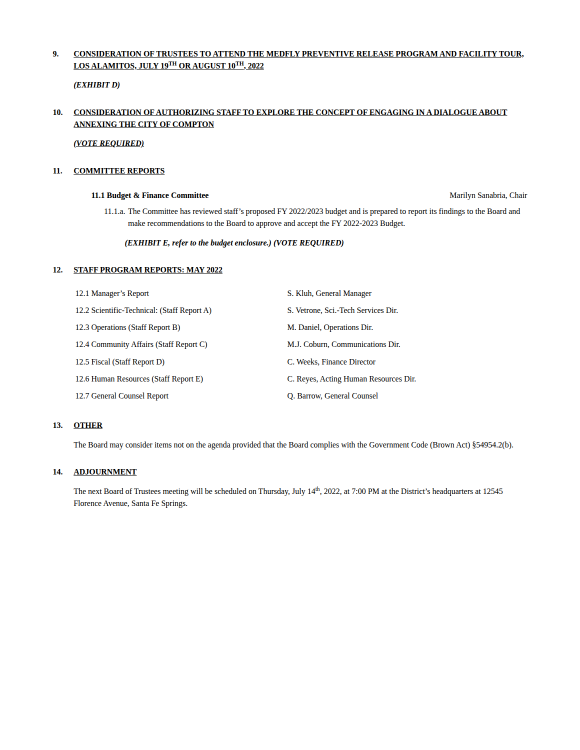9.
Consideration of Trustees to Attend the Medfly Preventive Release Program and Facility Tour, Los Alamitos, July 19th or August 10th, 2022
(EXHIBIT D)
10.
Consideration of Authorizing Staff to Explore the Concept of Engaging in a Dialogue About Annexing the City of Compton
(VOTE REQUIRED)
11.
Committee Reports
11.1 Budget & Finance Committee Marilyn Sanabria, Chair
11.1.a. The Committee has reviewed staff’s proposed FY 2022/2023 budget and is prepared to report its findings to the Board and make recommendations to the Board to approve and accept the FY 2022-2023 Budget.
(EXHIBIT E, refer to the budget enclosure.) (VOTE REQUIRED)
12.
Staff Program Reports: May 2022
| 12.1 Manager’s Report | S. Kluh, General Manager |
| 12.2 Scientific-Technical: (Staff Report A) | S. Vetrone, Sci.-Tech Services Dir. |
| 12.3 Operations (Staff Report B) | M. Daniel, Operations Dir. |
| 12.4 Community Affairs (Staff Report C) | M.J. Coburn, Communications Dir. |
| 12.5 Fiscal (Staff Report D) | C. Weeks, Finance Director |
| 12.6 Human Resources (Staff Report E) | C. Reyes, Acting Human Resources Dir. |
| 12.7 General Counsel Report | Q. Barrow, General Counsel |
13.
Other
The Board may consider items not on the agenda provided that the Board complies with the Government Code (Brown Act) §54954.2(b).
14.
Adjournment
The next Board of Trustees meeting will be scheduled on Thursday, July 14th, 2022, at 7:00 PM at the District’s headquarters at 12545 Florence Avenue, Santa Fe Springs.